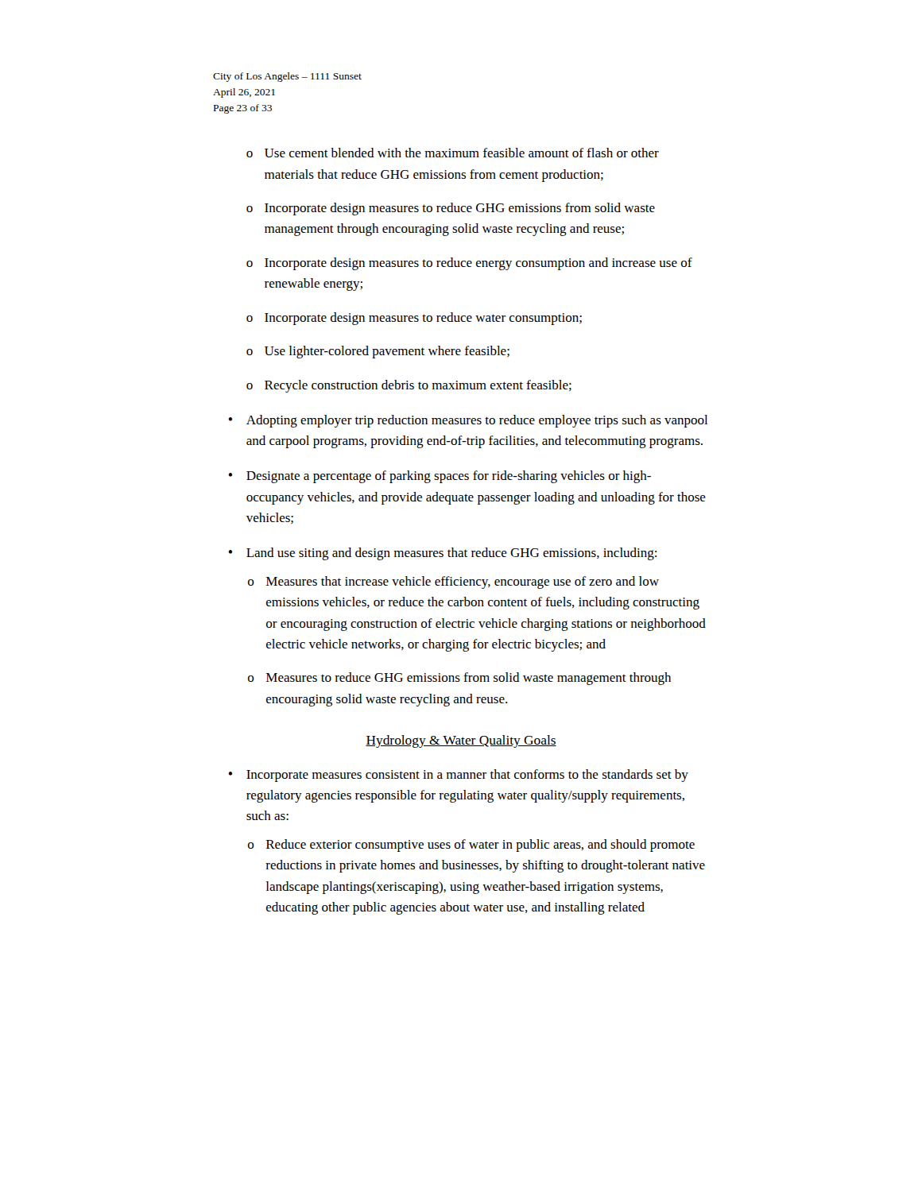City of Los Angeles – 1111 Sunset
April 26, 2021
Page 23 of 33
Use cement blended with the maximum feasible amount of flash or other materials that reduce GHG emissions from cement production;
Incorporate design measures to reduce GHG emissions from solid waste management through encouraging solid waste recycling and reuse;
Incorporate design measures to reduce energy consumption and increase use of renewable energy;
Incorporate design measures to reduce water consumption;
Use lighter-colored pavement where feasible;
Recycle construction debris to maximum extent feasible;
Adopting employer trip reduction measures to reduce employee trips such as vanpool and carpool programs, providing end-of-trip facilities, and telecommuting programs.
Designate a percentage of parking spaces for ride-sharing vehicles or high-occupancy vehicles, and provide adequate passenger loading and unloading for those vehicles;
Land use siting and design measures that reduce GHG emissions, including:
Measures that increase vehicle efficiency, encourage use of zero and low emissions vehicles, or reduce the carbon content of fuels, including constructing or encouraging construction of electric vehicle charging stations or neighborhood electric vehicle networks, or charging for electric bicycles; and
Measures to reduce GHG emissions from solid waste management through encouraging solid waste recycling and reuse.
Hydrology & Water Quality Goals
Incorporate measures consistent in a manner that conforms to the standards set by regulatory agencies responsible for regulating water quality/supply requirements, such as:
Reduce exterior consumptive uses of water in public areas, and should promote reductions in private homes and businesses, by shifting to drought-tolerant native landscape plantings(xeriscaping), using weather-based irrigation systems, educating other public agencies about water use, and installing related